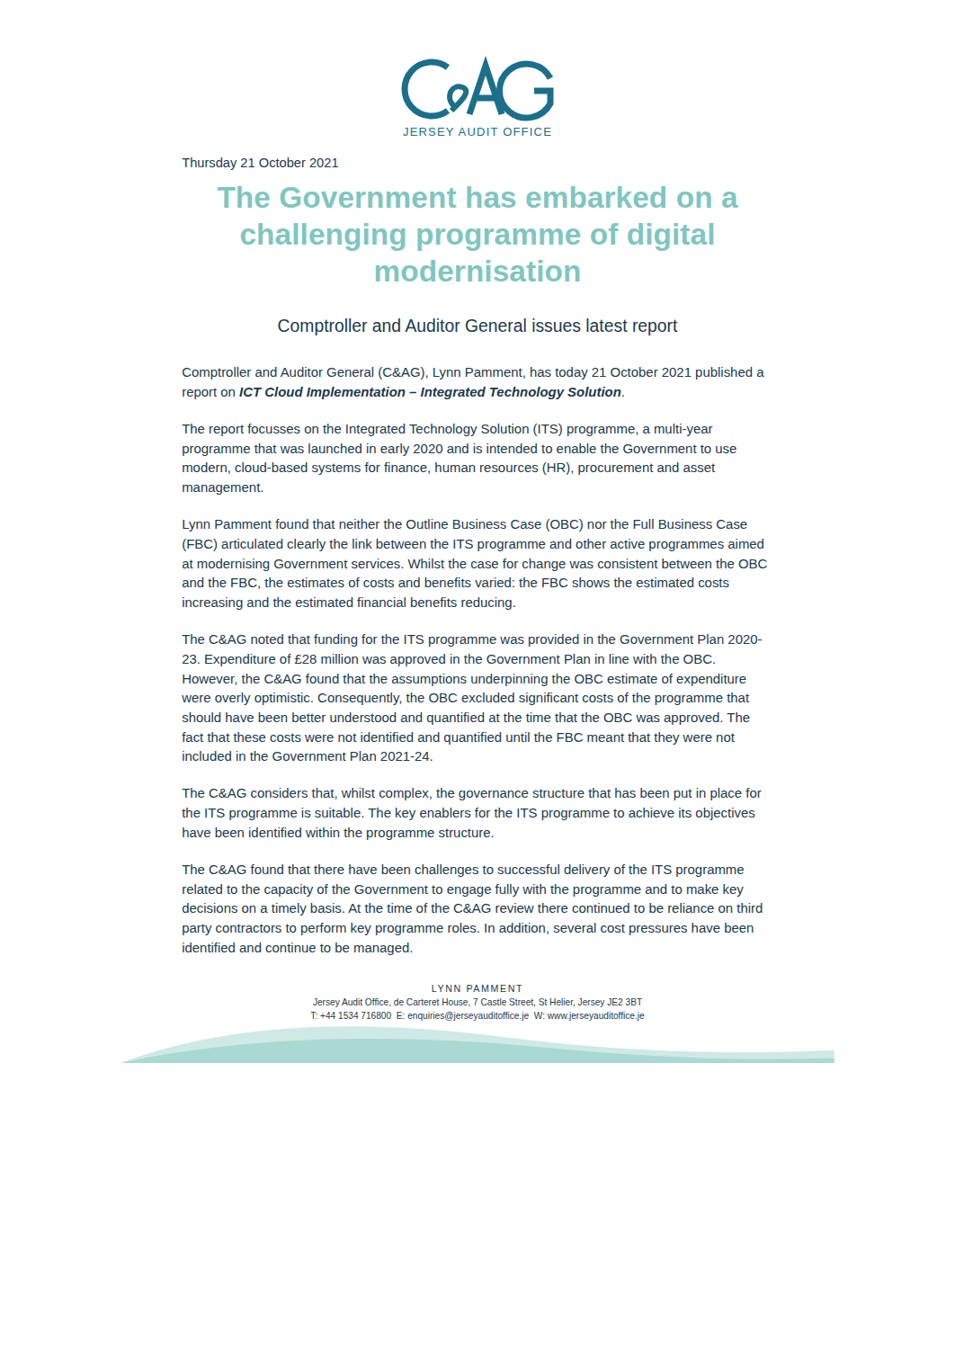JERSEY AUDIT OFFICE
Thursday 21 October 2021
The Government has embarked on a challenging programme of digital modernisation
Comptroller and Auditor General issues latest report
Comptroller and Auditor General (C&AG), Lynn Pamment, has today 21 October 2021 published a report on ICT Cloud Implementation – Integrated Technology Solution.
The report focusses on the Integrated Technology Solution (ITS) programme, a multi-year programme that was launched in early 2020 and is intended to enable the Government to use modern, cloud-based systems for finance, human resources (HR), procurement and asset management.
Lynn Pamment found that neither the Outline Business Case (OBC) nor the Full Business Case (FBC) articulated clearly the link between the ITS programme and other active programmes aimed at modernising Government services. Whilst the case for change was consistent between the OBC and the FBC, the estimates of costs and benefits varied: the FBC shows the estimated costs increasing and the estimated financial benefits reducing.
The C&AG noted that funding for the ITS programme was provided in the Government Plan 2020-23. Expenditure of £28 million was approved in the Government Plan in line with the OBC. However, the C&AG found that the assumptions underpinning the OBC estimate of expenditure were overly optimistic. Consequently, the OBC excluded significant costs of the programme that should have been better understood and quantified at the time that the OBC was approved. The fact that these costs were not identified and quantified until the FBC meant that they were not included in the Government Plan 2021-24.
The C&AG considers that, whilst complex, the governance structure that has been put in place for the ITS programme is suitable. The key enablers for the ITS programme to achieve its objectives have been identified within the programme structure.
The C&AG found that there have been challenges to successful delivery of the ITS programme related to the capacity of the Government to engage fully with the programme and to make key decisions on a timely basis. At the time of the C&AG review there continued to be reliance on third party contractors to perform key programme roles. In addition, several cost pressures have been identified and continue to be managed.
LYNN PAMMENT
Jersey Audit Office, de Carteret House, 7 Castle Street, St Helier, Jersey JE2 3BT
T: +44 1534 716800 E: enquiries@jerseyauditoffice.je W: www.jerseyauditoffice.je